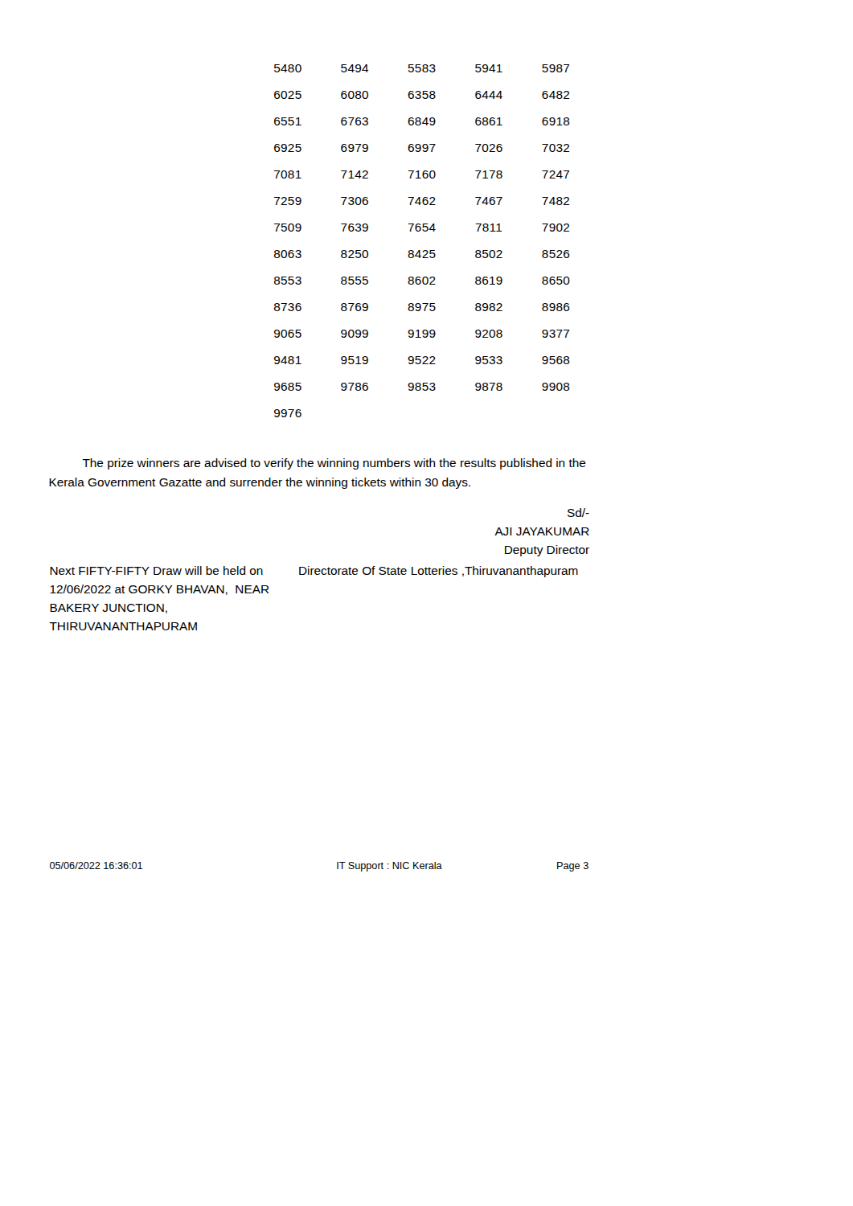| 5480 | 5494 | 5583 | 5941 | 5987 |
| 6025 | 6080 | 6358 | 6444 | 6482 |
| 6551 | 6763 | 6849 | 6861 | 6918 |
| 6925 | 6979 | 6997 | 7026 | 7032 |
| 7081 | 7142 | 7160 | 7178 | 7247 |
| 7259 | 7306 | 7462 | 7467 | 7482 |
| 7509 | 7639 | 7654 | 7811 | 7902 |
| 8063 | 8250 | 8425 | 8502 | 8526 |
| 8553 | 8555 | 8602 | 8619 | 8650 |
| 8736 | 8769 | 8975 | 8982 | 8986 |
| 9065 | 9099 | 9199 | 9208 | 9377 |
| 9481 | 9519 | 9522 | 9533 | 9568 |
| 9685 | 9786 | 9853 | 9878 | 9908 |
| 9976 | | | | |
The prize winners are advised to verify the winning numbers with the results published in the Kerala Government Gazatte and surrender the winning tickets within 30 days.
Sd/-
AJI JAYAKUMAR
Deputy Director
| Next FIFTY-FIFTY Draw will be held on 12/06/2022 at GORKY BHAVAN, NEAR BAKERY JUNCTION, THIRUVANANTHAPURAM | Directorate Of State Lotteries ,Thiruvananthapuram |
| 05/06/2022 16:36:01 | IT Support : NIC Kerala | Page 3 |